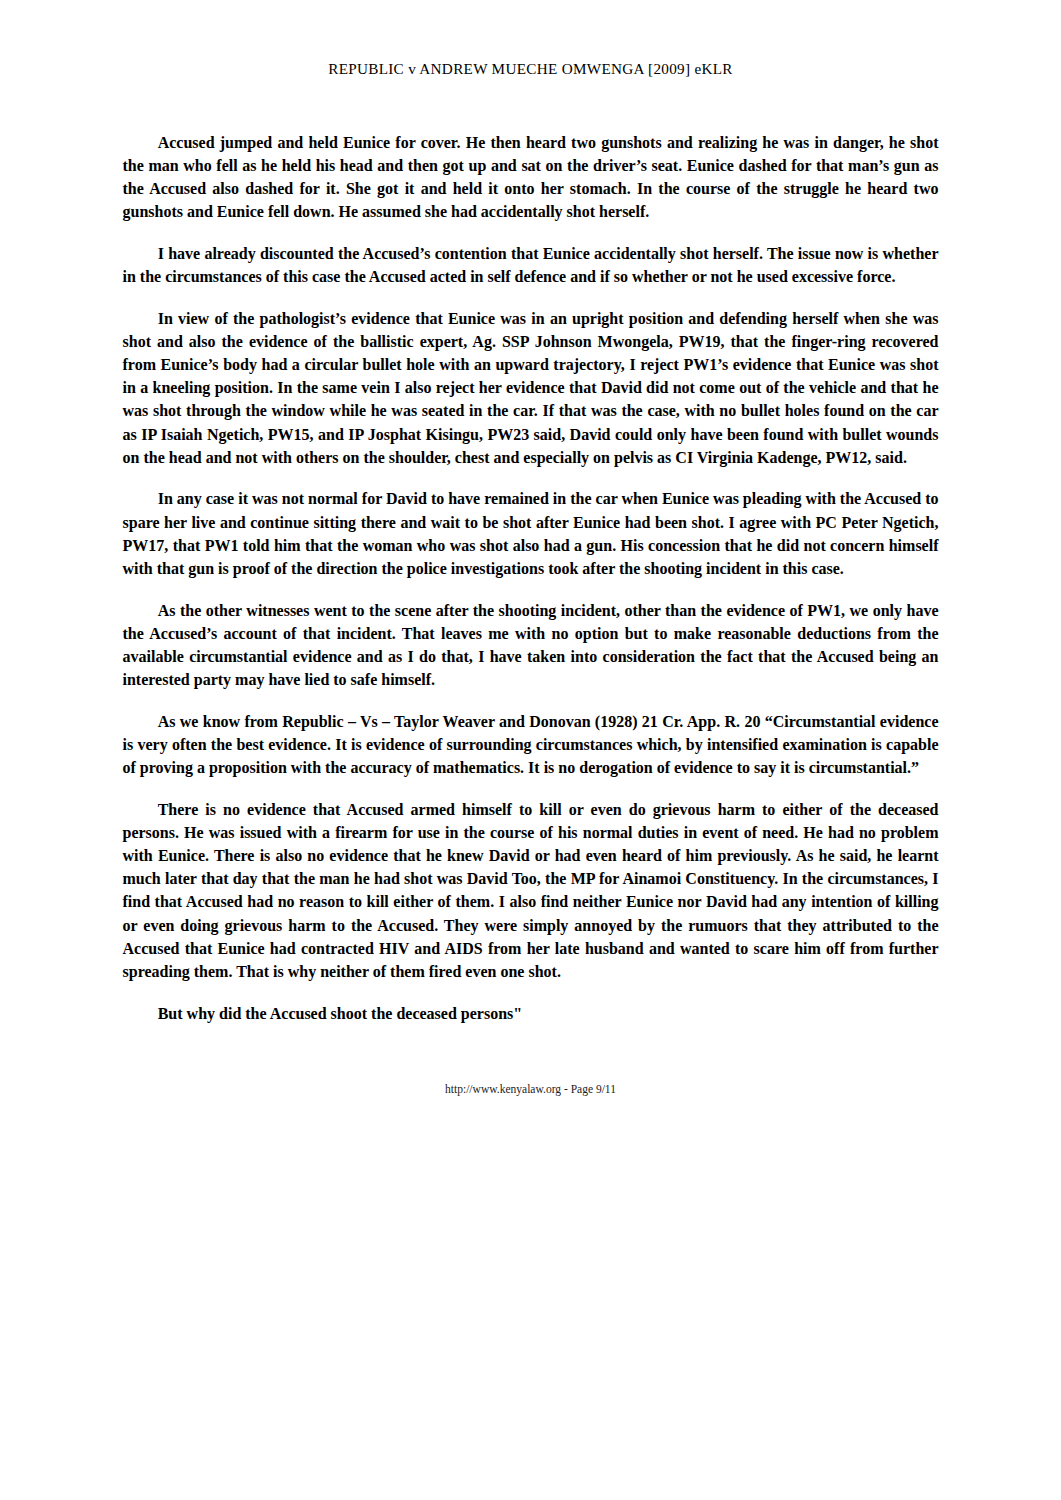REPUBLIC v ANDREW MUECHE OMWENGA [2009] eKLR
Accused jumped and held Eunice for cover. He then heard two gunshots and realizing he was in danger, he shot the man who fell as he held his head and then got up and sat on the driver’s seat. Eunice dashed for that man’s gun as the Accused also dashed for it. She got it and held it onto her stomach. In the course of the struggle he heard two gunshots and Eunice fell down. He assumed she had accidentally shot herself.
I have already discounted the Accused’s contention that Eunice accidentally shot herself. The issue now is whether in the circumstances of this case the Accused acted in self defence and if so whether or not he used excessive force.
In view of the pathologist’s evidence that Eunice was in an upright position and defending herself when she was shot and also the evidence of the ballistic expert, Ag. SSP Johnson Mwongela, PW19, that the finger-ring recovered from Eunice’s body had a circular bullet hole with an upward trajectory, I reject PW1’s evidence that Eunice was shot in a kneeling position. In the same vein I also reject her evidence that David did not come out of the vehicle and that he was shot through the window while he was seated in the car. If that was the case, with no bullet holes found on the car as IP Isaiah Ngetich, PW15, and IP Josphat Kisingu, PW23 said, David could only have been found with bullet wounds on the head and not with others on the shoulder, chest and especially on pelvis as CI Virginia Kadenge, PW12, said.
In any case it was not normal for David to have remained in the car when Eunice was pleading with the Accused to spare her live and continue sitting there and wait to be shot after Eunice had been shot. I agree with PC Peter Ngetich, PW17, that PW1 told him that the woman who was shot also had a gun. His concession that he did not concern himself with that gun is proof of the direction the police investigations took after the shooting incident in this case.
As the other witnesses went to the scene after the shooting incident, other than the evidence of PW1, we only have the Accused’s account of that incident. That leaves me with no option but to make reasonable deductions from the available circumstantial evidence and as I do that, I have taken into consideration the fact that the Accused being an interested party may have lied to safe himself.
As we know from Republic – Vs – Taylor Weaver and Donovan (1928) 21 Cr. App. R. 20 “Circumstantial evidence is very often the best evidence. It is evidence of surrounding circumstances which, by intensified examination is capable of proving a proposition with the accuracy of mathematics. It is no derogation of evidence to say it is circumstantial.”
There is no evidence that Accused armed himself to kill or even do grievous harm to either of the deceased persons. He was issued with a firearm for use in the course of his normal duties in event of need. He had no problem with Eunice. There is also no evidence that he knew David or had even heard of him previously. As he said, he learnt much later that day that the man he had shot was David Too, the MP for Ainamoi Constituency. In the circumstances, I find that Accused had no reason to kill either of them. I also find neither Eunice nor David had any intention of killing or even doing grievous harm to the Accused. They were simply annoyed by the rumuors that they attributed to the Accused that Eunice had contracted HIV and AIDS from her late husband and wanted to scare him off from further spreading them. That is why neither of them fired even one shot.
But why did the Accused shoot the deceased persons"
http://www.kenyalaw.org - Page 9/11